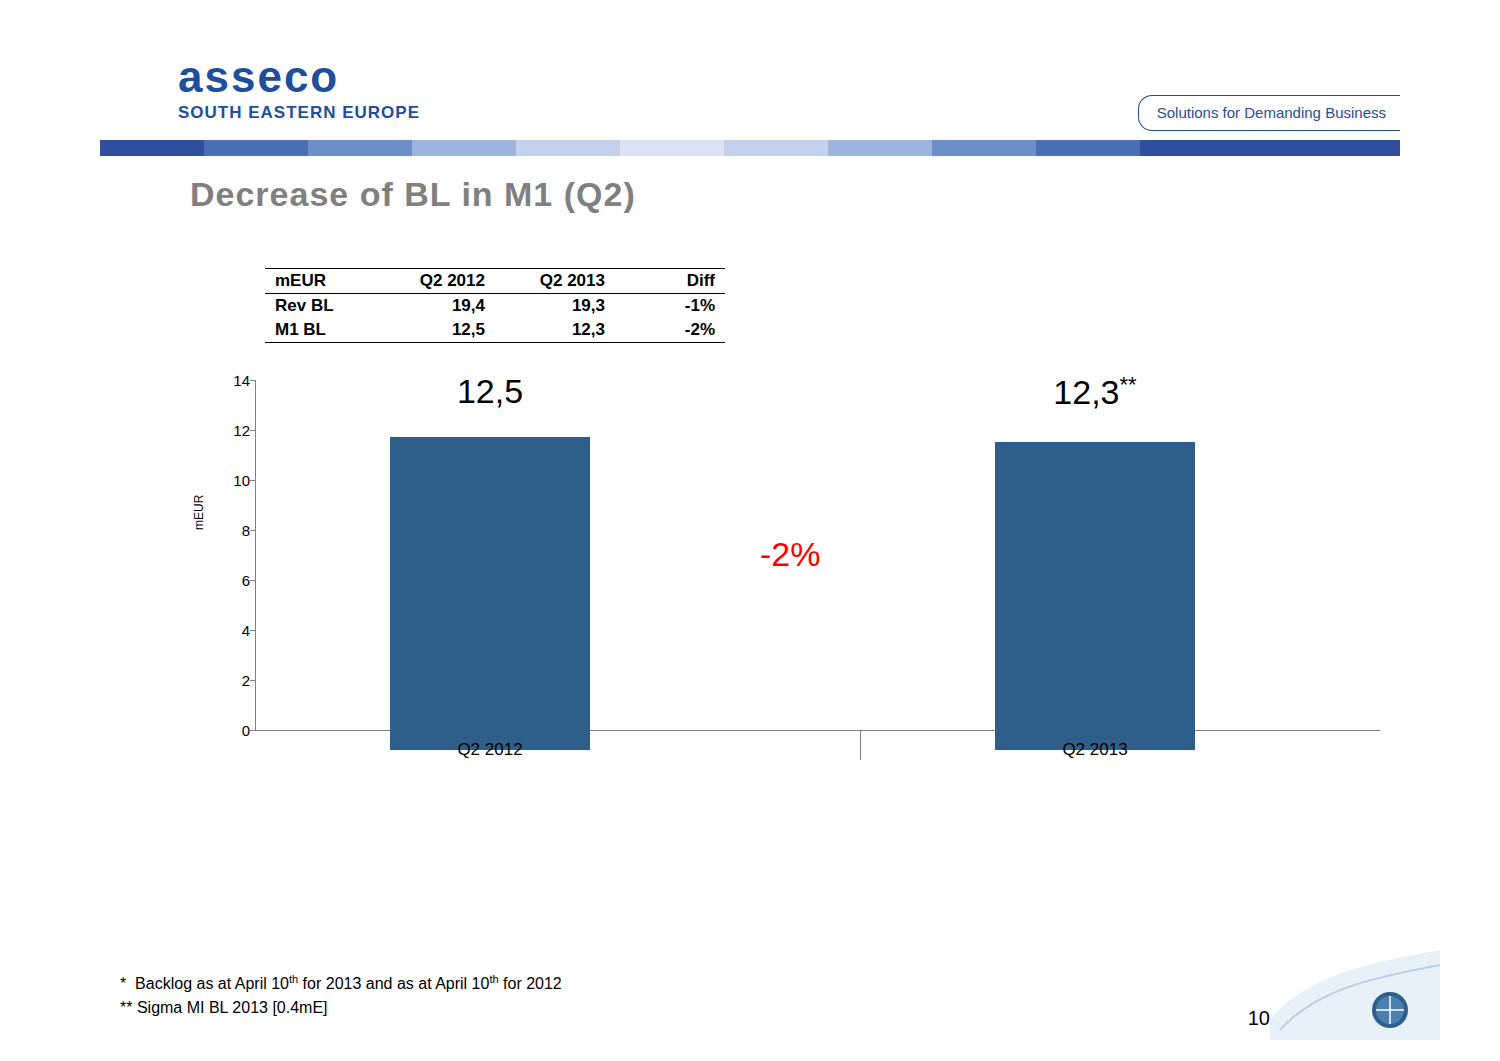asseco
SOUTH EASTERN EUROPE
Solutions for Demanding Business
Decrease of BL in M1 (Q2)
| mEUR | Q2 2012 | Q2 2013 | Diff |
| --- | --- | --- | --- |
| Rev BL | 19,4 | 19,3 | -1% |
| M1 BL | 12,5 | 12,3 | -2% |
mEUR
14
12
10
8
6
4
2
0
12,5
12,3**
-2%
Q2 2012
Q2 2013
* Backlog as at April 10th for 2013 and as at April 10th for 2012
** Sigma MI BL 2013 [0.4mE]
10